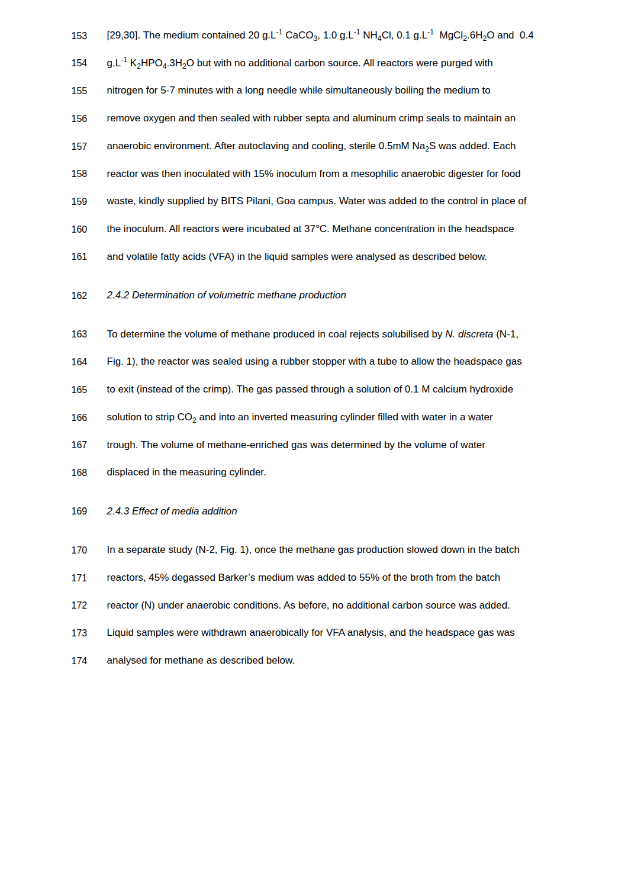153
[29,30]. The medium contained 20 g.L-1 CaCO3, 1.0 g.L-1 NH4Cl, 0.1 g.L-1 MgCl2.6H2O and 0.4
154
g.L-1 K2HPO4.3H2O but with no additional carbon source. All reactors were purged with
155
nitrogen for 5-7 minutes with a long needle while simultaneously boiling the medium to
156
remove oxygen and then sealed with rubber septa and aluminum crimp seals to maintain an
157
anaerobic environment. After autoclaving and cooling, sterile 0.5mM Na2S was added. Each
158
reactor was then inoculated with 15% inoculum from a mesophilic anaerobic digester for food
159
waste, kindly supplied by BITS Pilani, Goa campus. Water was added to the control in place of
160
the inoculum. All reactors were incubated at 37°C. Methane concentration in the headspace
161
and volatile fatty acids (VFA) in the liquid samples were analysed as described below.
162
2.4.2 Determination of volumetric methane production
163
To determine the volume of methane produced in coal rejects solubilised by N. discreta (N-1,
164
Fig. 1), the reactor was sealed using a rubber stopper with a tube to allow the headspace gas
165
to exit (instead of the crimp). The gas passed through a solution of 0.1 M calcium hydroxide
166
solution to strip CO2 and into an inverted measuring cylinder filled with water in a water
167
trough. The volume of methane-enriched gas was determined by the volume of water
168
displaced in the measuring cylinder.
169
2.4.3 Effect of media addition
170
In a separate study (N-2, Fig. 1), once the methane gas production slowed down in the batch
171
reactors, 45% degassed Barker’s medium was added to 55% of the broth from the batch
172
reactor (N) under anaerobic conditions. As before, no additional carbon source was added.
173
Liquid samples were withdrawn anaerobically for VFA analysis, and the headspace gas was
174
analysed for methane as described below.